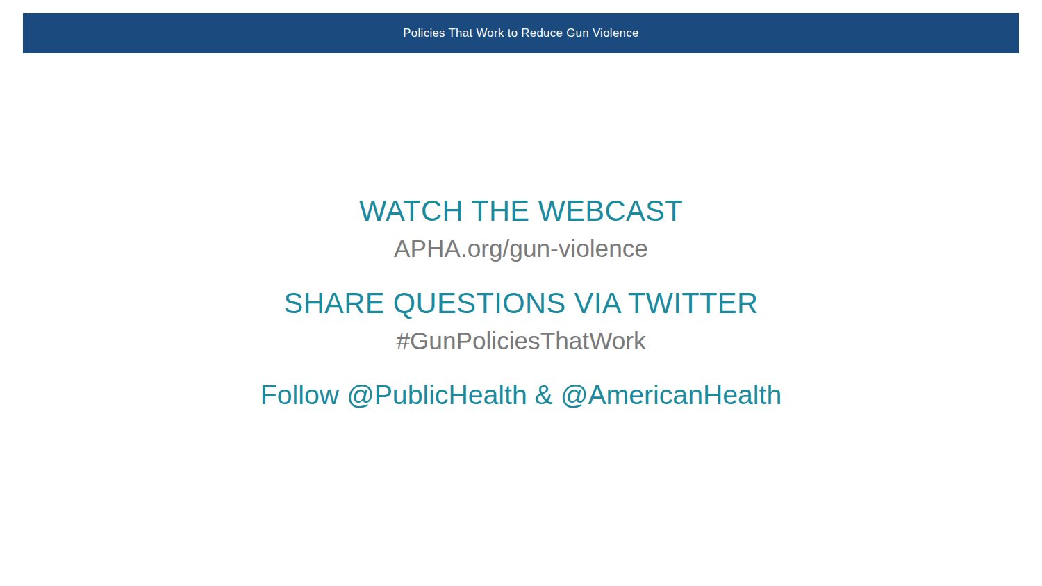Policies That Work to Reduce Gun Violence
WATCH THE WEBCAST
APHA.org/gun-violence
SHARE QUESTIONS VIA TWITTER
#GunPoliciesThatWork
Follow @PublicHealth & @AmericanHealth